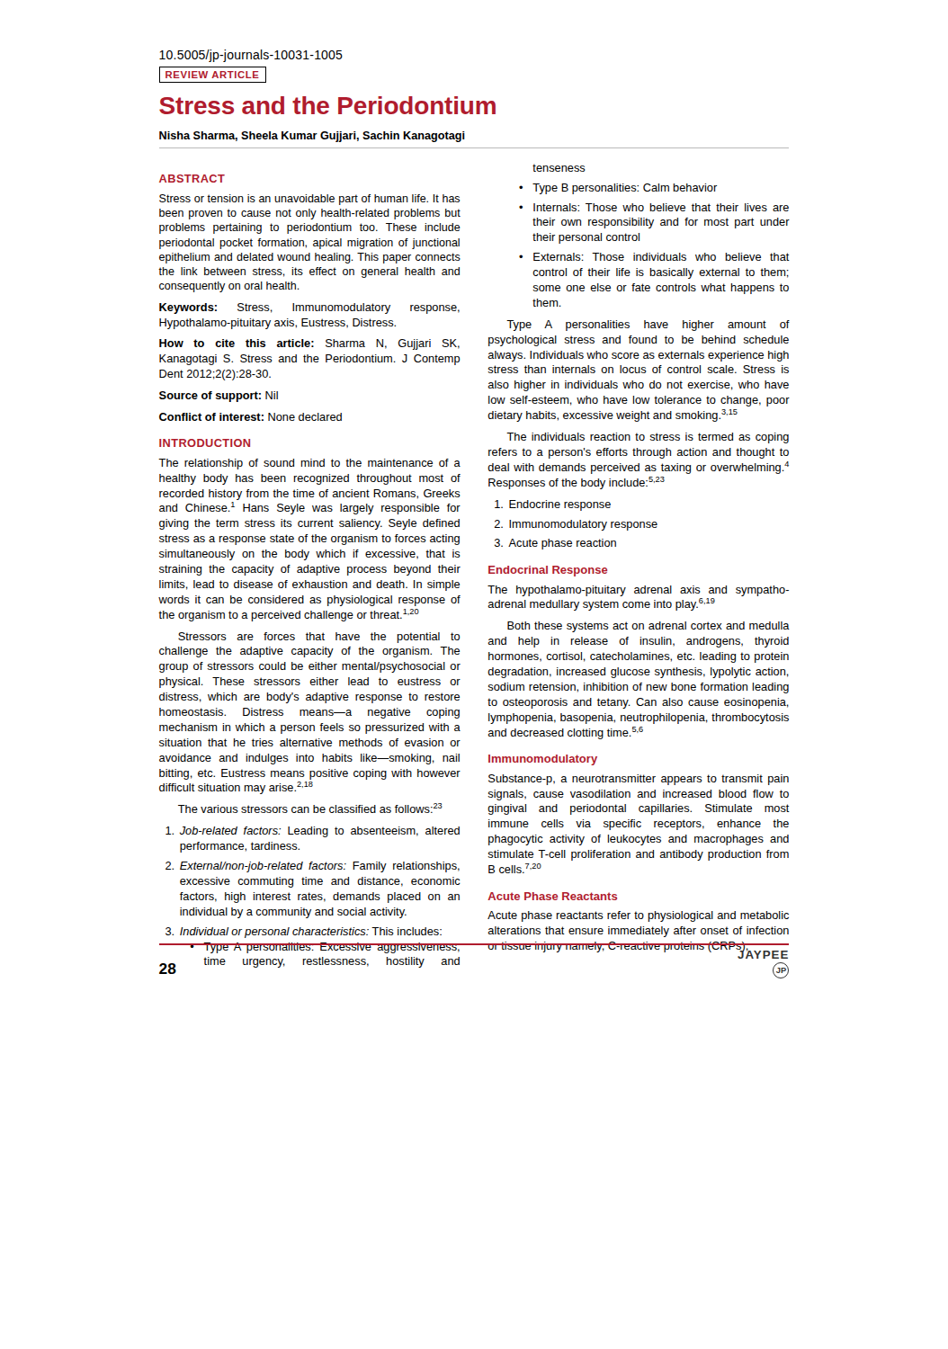10.5005/jp-journals-10031-1005
REVIEW ARTICLE
Stress and the Periodontium
Nisha Sharma, Sheela Kumar Gujjari, Sachin Kanagotagi
Abstract
Stress or tension is an unavoidable part of human life. It has been proven to cause not only health-related problems but problems pertaining to periodontium too. These include periodontal pocket formation, apical migration of junctional epithelium and delated wound healing. This paper connects the link between stress, its effect on general health and consequently on oral health.
Keywords: Stress, Immunomodulatory response, Hypothalamo-pituitary axis, Eustress, Distress.
How to cite this article: Sharma N, Gujjari SK, Kanagotagi S. Stress and the Periodontium. J Contemp Dent 2012;2(2):28-30.
Source of support: Nil
Conflict of interest: None declared
Introduction
The relationship of sound mind to the maintenance of a healthy body has been recognized throughout most of recorded history from the time of ancient Romans, Greeks and Chinese.1 Hans Seyle was largely responsible for giving the term stress its current saliency. Seyle defined stress as a response state of the organism to forces acting simultaneously on the body which if excessive, that is straining the capacity of adaptive process beyond their limits, lead to disease of exhaustion and death. In simple words it can be considered as physiological response of the organism to a perceived challenge or threat.1,20
Stressors are forces that have the potential to challenge the adaptive capacity of the organism. The group of stressors could be either mental/psychosocial or physical. These stressors either lead to eustress or distress, which are body's adaptive response to restore homeostasis. Distress means—a negative coping mechanism in which a person feels so pressurized with a situation that he tries alternative methods of evasion or avoidance and indulges into habits like—smoking, nail bitting, etc. Eustress means positive coping with however difficult situation may arise.2,18
The various stressors can be classified as follows:23
Job-related factors: Leading to absenteeism, altered performance, tardiness.
External/non-job-related factors: Family relationships, excessive commuting time and distance, economic factors, high interest rates, demands placed on an individual by a community and social activity.
Individual or personal characteristics: This includes:
Type A personalities: Excessive aggressiveness, time urgency, restlessness, hostility and tenseness
Type B personalities: Calm behavior
Internals: Those who believe that their lives are their own responsibility and for most part under their personal control
Externals: Those individuals who believe that control of their life is basically external to them; some one else or fate controls what happens to them.
Type A personalities have higher amount of psychological stress and found to be behind schedule always. Individuals who score as externals experience high stress than internals on locus of control scale. Stress is also higher in individuals who do not exercise, who have low self-esteem, who have low tolerance to change, poor dietary habits, excessive weight and smoking.3,15
The individuals reaction to stress is termed as coping refers to a person's efforts through action and thought to deal with demands perceived as taxing or overwhelming.4 Responses of the body include:5,23
Endocrine response
Immunomodulatory response
Acute phase reaction
Endocrinal Response
The hypothalamo-pituitary adrenal axis and sympatho-adrenal medullary system come into play.6,19
Both these systems act on adrenal cortex and medulla and help in release of insulin, androgens, thyroid hormones, cortisol, catecholamines, etc. leading to protein degradation, increased glucose synthesis, lypolytic action, sodium retension, inhibition of new bone formation leading to osteoporosis and tetany. Can also cause eosinopenia, lymphopenia, basopenia, neutrophilopenia, thrombocytosis and decreased clotting time.5,6
Immunomodulatory
Substance-p, a neurotransmitter appears to transmit pain signals, cause vasodilation and increased blood flow to gingival and periodontal capillaries. Stimulate most immune cells via specific receptors, enhance the phagocytic activity of leukocytes and macrophages and stimulate T-cell proliferation and antibody production from B cells.7,20
Acute Phase Reactants
Acute phase reactants refer to physiological and metabolic alterations that ensure immediately after onset of infection or tissue injury namely, C-reactive proteins (CRPs),
28
JAYPEE
JP